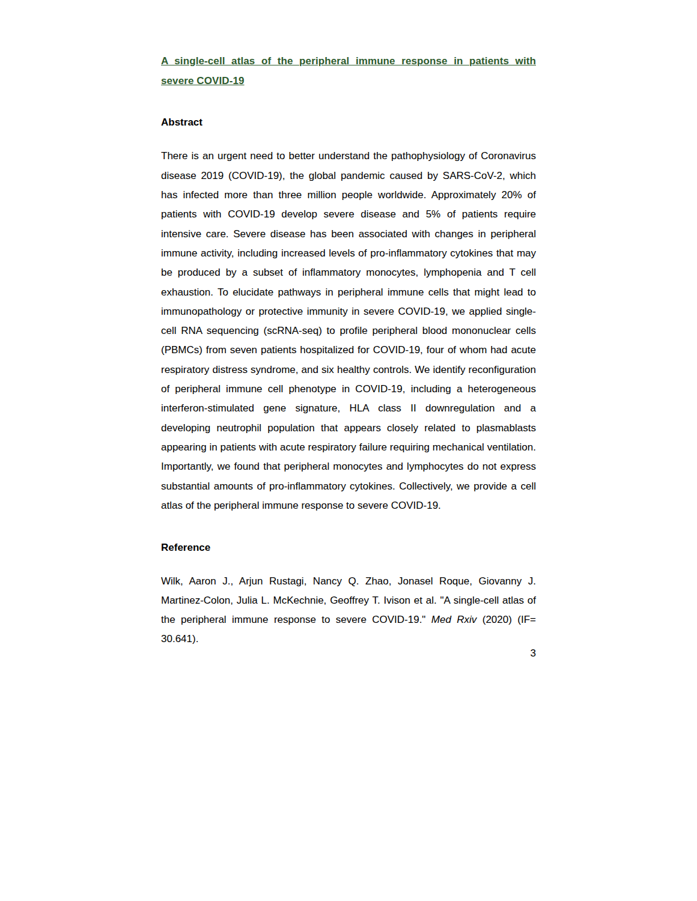A single-cell atlas of the peripheral immune response in patients with severe COVID-19
Abstract
There is an urgent need to better understand the pathophysiology of Coronavirus disease 2019 (COVID-19), the global pandemic caused by SARS-CoV-2, which has infected more than three million people worldwide. Approximately 20% of patients with COVID-19 develop severe disease and 5% of patients require intensive care. Severe disease has been associated with changes in peripheral immune activity, including increased levels of pro-inflammatory cytokines that may be produced by a subset of inflammatory monocytes, lymphopenia and T cell exhaustion. To elucidate pathways in peripheral immune cells that might lead to immunopathology or protective immunity in severe COVID-19, we applied single-cell RNA sequencing (scRNA-seq) to profile peripheral blood mononuclear cells (PBMCs) from seven patients hospitalized for COVID-19, four of whom had acute respiratory distress syndrome, and six healthy controls. We identify reconfiguration of peripheral immune cell phenotype in COVID-19, including a heterogeneous interferon-stimulated gene signature, HLA class II downregulation and a developing neutrophil population that appears closely related to plasmablasts appearing in patients with acute respiratory failure requiring mechanical ventilation. Importantly, we found that peripheral monocytes and lymphocytes do not express substantial amounts of pro-inflammatory cytokines. Collectively, we provide a cell atlas of the peripheral immune response to severe COVID-19.
Reference
Wilk, Aaron J., Arjun Rustagi, Nancy Q. Zhao, Jonasel Roque, Giovanny J. Martinez-Colon, Julia L. McKechnie, Geoffrey T. Ivison et al. "A single-cell atlas of the peripheral immune response to severe COVID-19." Med Rxiv (2020) (IF= 30.641).
3